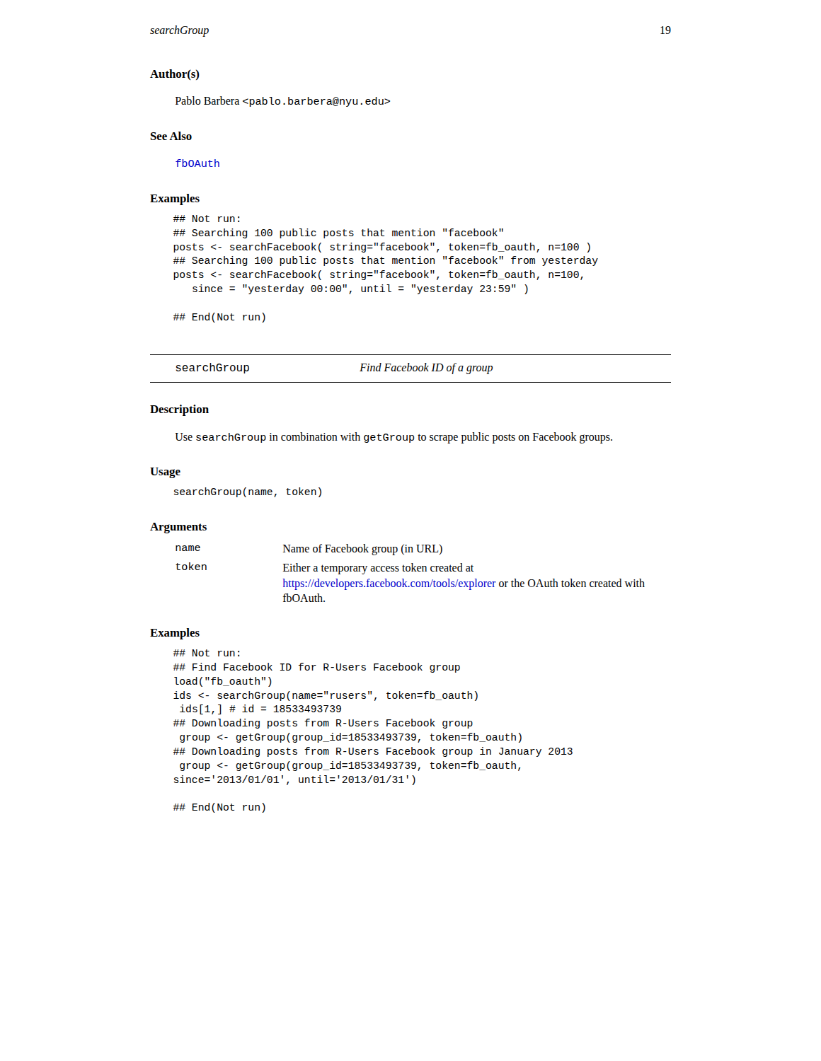searchGroup 19
Author(s)
Pablo Barbera <pablo.barbera@nyu.edu>
See Also
fbOAuth
Examples
## Not run:
## Searching 100 public posts that mention "facebook"
posts <- searchFacebook( string="facebook", token=fb_oauth, n=100 )
## Searching 100 public posts that mention "facebook" from yesterday
posts <- searchFacebook( string="facebook", token=fb_oauth, n=100,
   since = "yesterday 00:00", until = "yesterday 23:59" )

## End(Not run)
searchGroup Find Facebook ID of a group
Description
Use searchGroup in combination with getGroup to scrape public posts on Facebook groups.
Usage
searchGroup(name, token)
Arguments
name
Name of Facebook group (in URL)
token
Either a temporary access token created at https://developers.facebook.com/tools/explorer or the OAuth token created with fbOAuth.
Examples
## Not run:
## Find Facebook ID for R-Users Facebook group
load("fb_oauth")
ids <- searchGroup(name="rusers", token=fb_oauth)
 ids[1,] # id = 18533493739
## Downloading posts from R-Users Facebook group
 group <- getGroup(group_id=18533493739, token=fb_oauth)
## Downloading posts from R-Users Facebook group in January 2013
 group <- getGroup(group_id=18533493739, token=fb_oauth,
since='2013/01/01', until='2013/01/31')

## End(Not run)